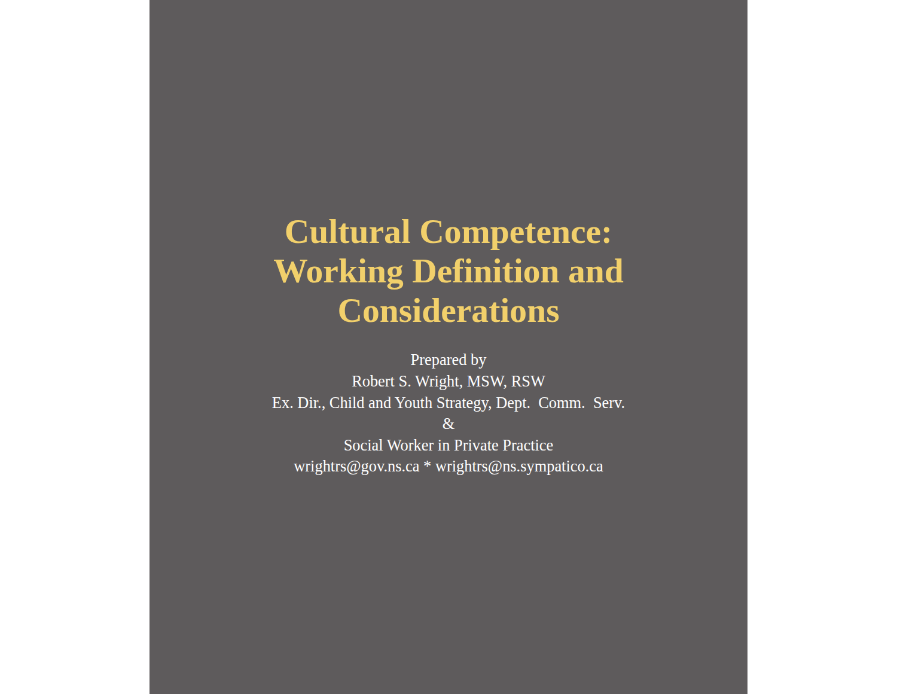Cultural Competence: Working Definition and Considerations
Prepared by
Robert S. Wright, MSW, RSW
Ex. Dir., Child and Youth Strategy, Dept. Comm. Serv.
&
Social Worker in Private Practice
wrightrs@gov.ns.ca * wrightrs@ns.sympatico.ca